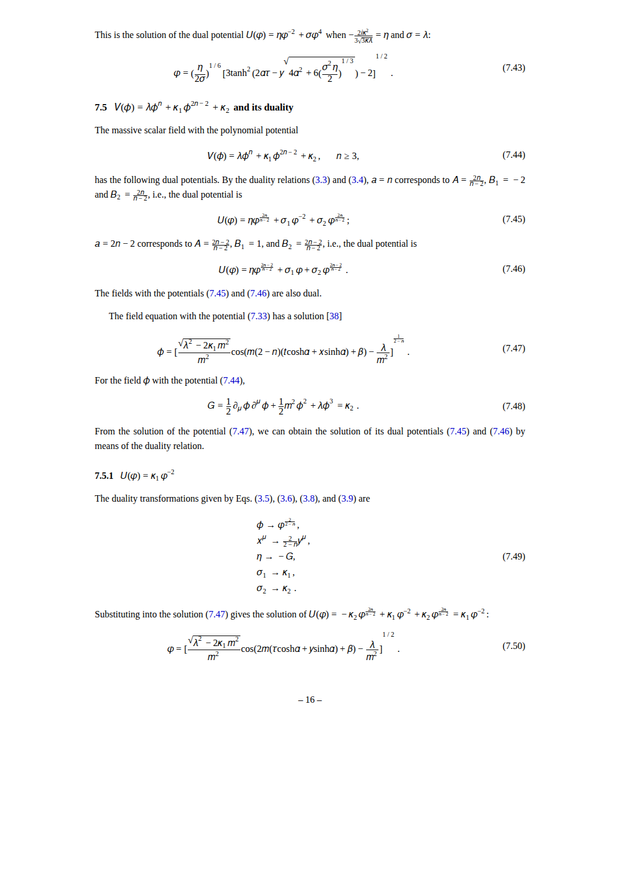This is the solution of the dual potential U(φ)=ηφ−2+σφ4 when −2iκ233κλ=η and σ=λ:
φ= (η2σ)1/6 [ 3tanh2 ( 2ατ−y 4α2+6(σ2η2)1/3 ) −2 ]1/2 .
(7.43)
7.5 V(ϕ)=λϕn+κ1ϕ2n−2+κ2 and its duality
The massive scalar field with the polynomial potential
V(ϕ)=λϕn+κ1ϕ2n−2+κ2,n≥3,
(7.44)
has the following dual potentials. By the duality relations (3.3) and (3.4), a=n corresponds to A=2nn−2, B1=−2 and B2=2nn−2, i.e., the dual potential is
U(φ)=ηφ2nn−2+σ1φ−2+σ2φ2nn−2;
(7.45)
a=2n−2 corresponds to A=2n−2n−2, B1=1, and B2=2n−2n−2, i.e., the dual potential is
U(φ)=ηφ2n−2n−2+σ1φ+σ2φ2n−2n−2.
(7.46)
The fields with the potentials (7.45) and (7.46) are also dual.
The field equation with the potential (7.33) has a solution [38]
ϕ= [ λ2−2κ1m2m2 cos(m(2−n)(tcoshα+xsinhα)+β) −λm2 ]12−n .
(7.47)
For the field ϕ with the potential (7.44),
G=12∂μϕ∂μϕ+12m2ϕ2+λϕ3=κ2.
(7.48)
From the solution of the potential (7.47), we can obtain the solution of its dual potentials (7.45) and (7.46) by means of the duality relation.
7.5.1 U(φ)=κ1φ−2
The duality transformations given by Eqs. (3.5), (3.6), (3.8), and (3.9) are
ϕ→φ22−n,
xμ→22−nyμ,
η→−G,
σ1→κ1,
σ2→κ2.
(7.49)
Substituting into the solution (7.47) gives the solution of U(φ)=−κ2φ2nn−2+κ1φ−2+κ2φ2nn−2=κ1φ−2:
φ= [ λ2−2κ1m2m2 cos(2m(τcoshα+ysinhα)+β) −λm2 ]1/2 .
(7.50)
– 16 –